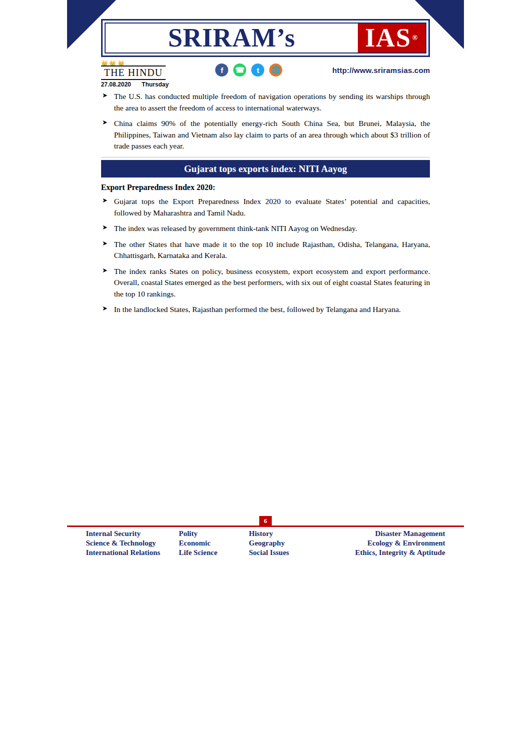SRIRAM’s
IAS®
👑 👑 👑
THE HINDU
f ☎ t 🌐
http://www.sriramsias.com
27.08.2020 Thursday
The U.S. has conducted multiple freedom of navigation operations by sending its warships through the area to assert the freedom of access to international waterways.
China claims 90% of the potentially energy-rich South China Sea, but Brunei, Malaysia, the Philippines, Taiwan and Vietnam also lay claim to parts of an area through which about $3 trillion of trade passes each year.
Gujarat tops exports index: NITI Aayog
Export Preparedness Index 2020:
Gujarat tops the Export Preparedness Index 2020 to evaluate States’ potential and capacities, followed by Maharashtra and Tamil Nadu.
The index was released by government think-tank NITI Aayog on Wednesday.
The other States that have made it to the top 10 include Rajasthan, Odisha, Telangana, Haryana, Chhattisgarh, Karnataka and Kerala.
The index ranks States on policy, business ecosystem, export ecosystem and export performance. Overall, coastal States emerged as the best performers, with six out of eight coastal States featuring in the top 10 rankings.
In the landlocked States, Rajasthan performed the best, followed by Telangana and Haryana.
6
Internal Security
Polity
History
Disaster Management
Science & Technology
Economic
Geography
Ecology & Environment
International Relations
Life Science
Social Issues
Ethics, Integrity & Aptitude